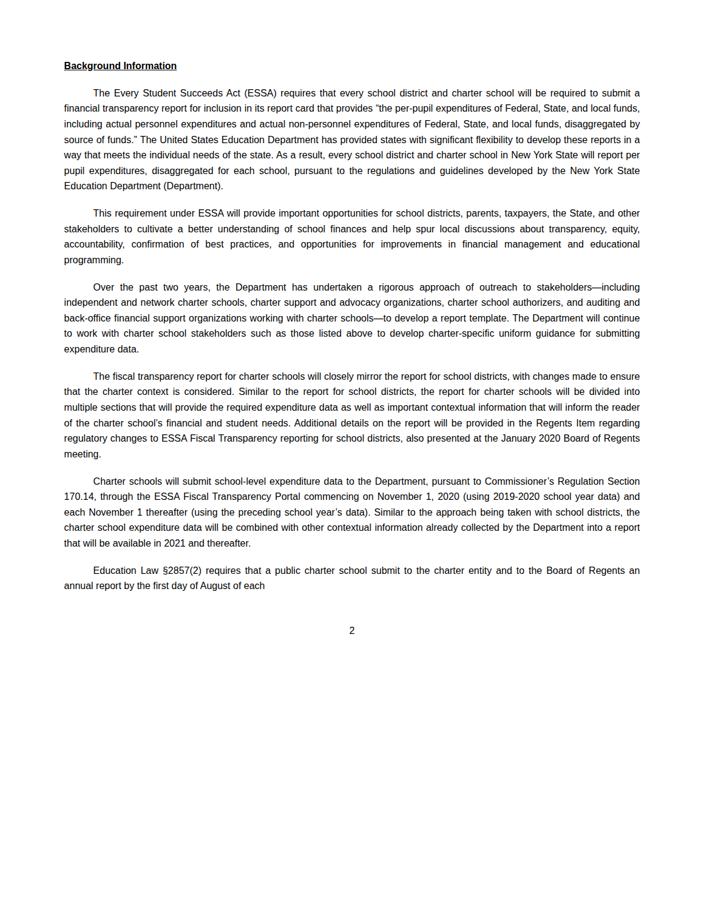Background Information
The Every Student Succeeds Act (ESSA) requires that every school district and charter school will be required to submit a financial transparency report for inclusion in its report card that provides “the per-pupil expenditures of Federal, State, and local funds, including actual personnel expenditures and actual non-personnel expenditures of Federal, State, and local funds, disaggregated by source of funds.” The United States Education Department has provided states with significant flexibility to develop these reports in a way that meets the individual needs of the state. As a result, every school district and charter school in New York State will report per pupil expenditures, disaggregated for each school, pursuant to the regulations and guidelines developed by the New York State Education Department (Department).
This requirement under ESSA will provide important opportunities for school districts, parents, taxpayers, the State, and other stakeholders to cultivate a better understanding of school finances and help spur local discussions about transparency, equity, accountability, confirmation of best practices, and opportunities for improvements in financial management and educational programming.
Over the past two years, the Department has undertaken a rigorous approach of outreach to stakeholders—including independent and network charter schools, charter support and advocacy organizations, charter school authorizers, and auditing and back-office financial support organizations working with charter schools—to develop a report template. The Department will continue to work with charter school stakeholders such as those listed above to develop charter-specific uniform guidance for submitting expenditure data.
The fiscal transparency report for charter schools will closely mirror the report for school districts, with changes made to ensure that the charter context is considered. Similar to the report for school districts, the report for charter schools will be divided into multiple sections that will provide the required expenditure data as well as important contextual information that will inform the reader of the charter school’s financial and student needs. Additional details on the report will be provided in the Regents Item regarding regulatory changes to ESSA Fiscal Transparency reporting for school districts, also presented at the January 2020 Board of Regents meeting.
Charter schools will submit school-level expenditure data to the Department, pursuant to Commissioner’s Regulation Section 170.14, through the ESSA Fiscal Transparency Portal commencing on November 1, 2020 (using 2019-2020 school year data) and each November 1 thereafter (using the preceding school year’s data). Similar to the approach being taken with school districts, the charter school expenditure data will be combined with other contextual information already collected by the Department into a report that will be available in 2021 and thereafter.
Education Law §2857(2) requires that a public charter school submit to the charter entity and to the Board of Regents an annual report by the first day of August of each
2